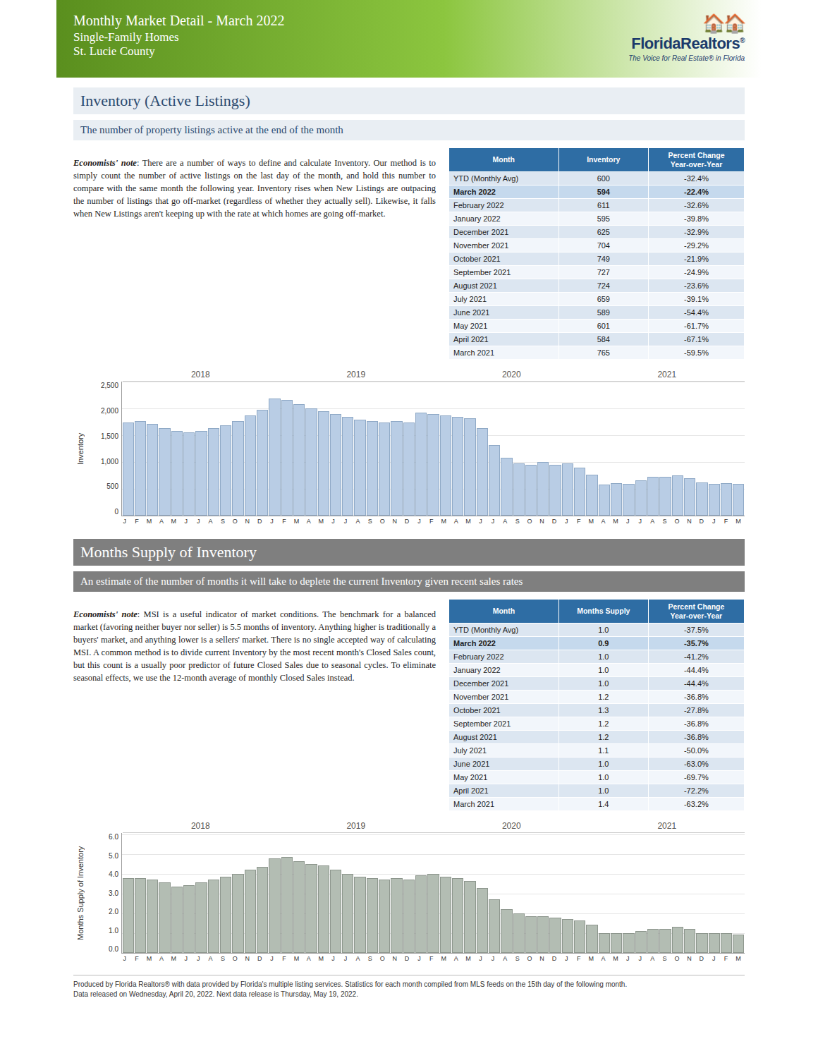Monthly Market Detail - March 2022
Single-Family Homes
St. Lucie County
🏠🏠
FloridaRealtors®
The Voice for Real Estate® in Florida
Inventory (Active Listings)
The number of property listings active at the end of the month
Economists' note: There are a number of ways to define and calculate Inventory. Our method is to simply count the number of active listings on the last day of the month, and hold this number to compare with the same month the following year. Inventory rises when New Listings are outpacing the number of listings that go off-market (regardless of whether they actually sell). Likewise, it falls when New Listings aren't keeping up with the rate at which homes are going off-market.
| Month | Inventory | Percent Change Year-over-Year |
| --- | --- | --- |
| YTD (Monthly Avg) | 600 | -32.4% |
| March 2022 | 594 | -22.4% |
| February 2022 | 611 | -32.6% |
| January 2022 | 595 | -39.8% |
| December 2021 | 625 | -32.9% |
| November 2021 | 704 | -29.2% |
| October 2021 | 749 | -21.9% |
| September 2021 | 727 | -24.9% |
| August 2021 | 724 | -23.6% |
| July 2021 | 659 | -39.1% |
| June 2021 | 589 | -54.4% |
| May 2021 | 601 | -61.7% |
| April 2021 | 584 | -67.1% |
| March 2021 | 765 | -59.5% |
2018201920202021
Inventory
2,500
2,000
1,500
1,000
500
0
JFMAMJJASOND JFMAMJJASOND JFMAMJJASOND JFMAMJJASOND JFM
Months Supply of Inventory
An estimate of the number of months it will take to deplete the current Inventory given recent sales rates
Economists' note: MSI is a useful indicator of market conditions. The benchmark for a balanced market (favoring neither buyer nor seller) is 5.5 months of inventory. Anything higher is traditionally a buyers' market, and anything lower is a sellers' market. There is no single accepted way of calculating MSI. A common method is to divide current Inventory by the most recent month's Closed Sales count, but this count is a usually poor predictor of future Closed Sales due to seasonal cycles. To eliminate seasonal effects, we use the 12-month average of monthly Closed Sales instead.
| Month | Months Supply | Percent Change Year-over-Year |
| --- | --- | --- |
| YTD (Monthly Avg) | 1.0 | -37.5% |
| March 2022 | 0.9 | -35.7% |
| February 2022 | 1.0 | -41.2% |
| January 2022 | 1.0 | -44.4% |
| December 2021 | 1.0 | -44.4% |
| November 2021 | 1.2 | -36.8% |
| October 2021 | 1.3 | -27.8% |
| September 2021 | 1.2 | -36.8% |
| August 2021 | 1.2 | -36.8% |
| July 2021 | 1.1 | -50.0% |
| June 2021 | 1.0 | -63.0% |
| May 2021 | 1.0 | -69.7% |
| April 2021 | 1.0 | -72.2% |
| March 2021 | 1.4 | -63.2% |
2018201920202021
Months Supply of Inventory
6.0
5.0
4.0
3.0
2.0
1.0
0.0
JFMAMJJASOND JFMAMJJASOND JFMAMJJASOND JFMAMJJASOND JFM
Produced by Florida Realtors® with data provided by Florida's multiple listing services. Statistics for each month compiled from MLS feeds on the 15th day of the following month.
Data released on Wednesday, April 20, 2022. Next data release is Thursday, May 19, 2022.